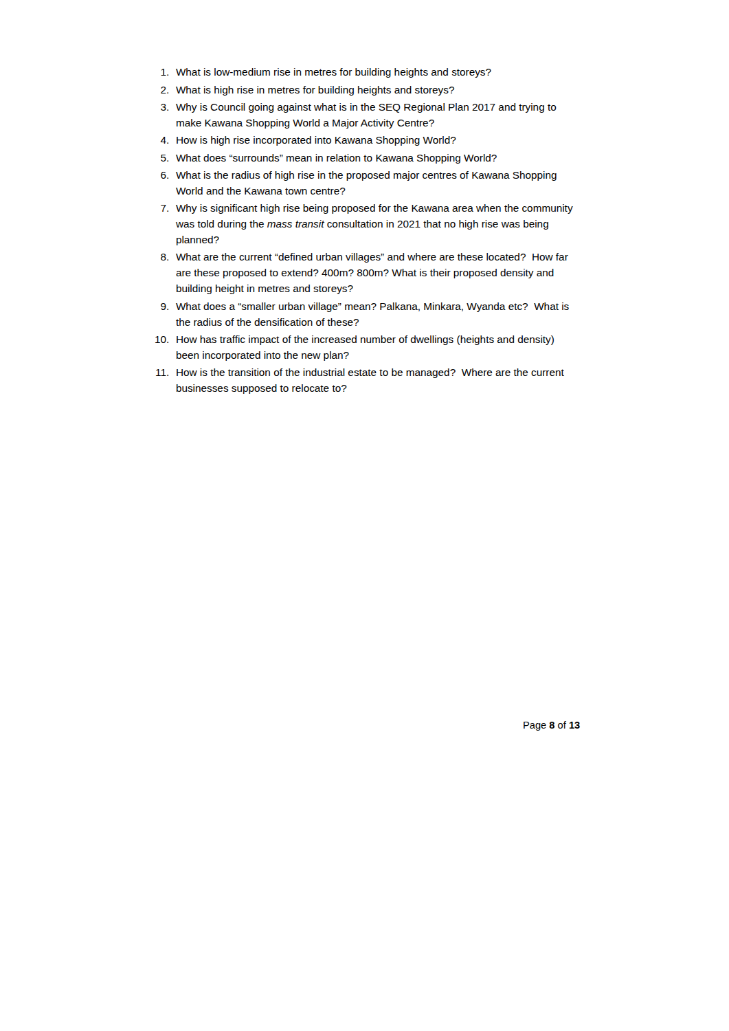What is low-medium rise in metres for building heights and storeys?
What is high rise in metres for building heights and storeys?
Why is Council going against what is in the SEQ Regional Plan 2017 and trying to make Kawana Shopping World a Major Activity Centre?
How is high rise incorporated into Kawana Shopping World?
What does “surrounds” mean in relation to Kawana Shopping World?
What is the radius of high rise in the proposed major centres of Kawana Shopping World and the Kawana town centre?
Why is significant high rise being proposed for the Kawana area when the community was told during the mass transit consultation in 2021 that no high rise was being planned?
What are the current “defined urban villages” and where are these located? How far are these proposed to extend? 400m? 800m? What is their proposed density and building height in metres and storeys?
What does a “smaller urban village” mean? Palkana, Minkara, Wyanda etc? What is the radius of the densification of these?
How has traffic impact of the increased number of dwellings (heights and density) been incorporated into the new plan?
How is the transition of the industrial estate to be managed? Where are the current businesses supposed to relocate to?
Page 8 of 13